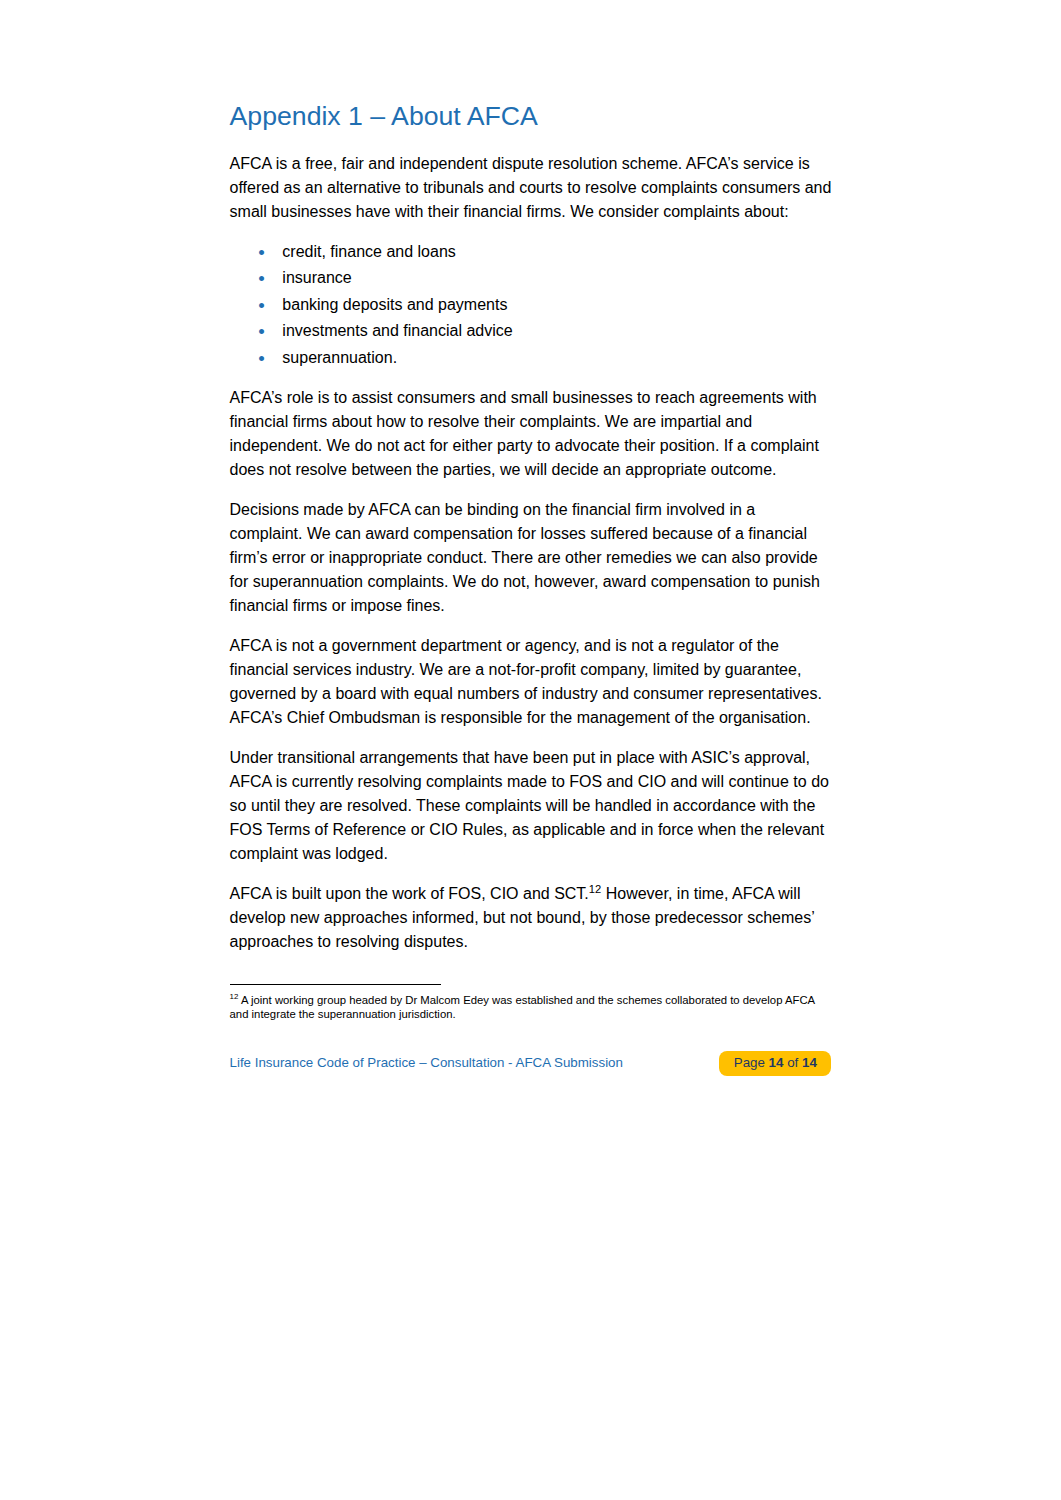Appendix 1 – About AFCA
AFCA is a free, fair and independent dispute resolution scheme. AFCA’s service is offered as an alternative to tribunals and courts to resolve complaints consumers and small businesses have with their financial firms. We consider complaints about:
credit, finance and loans
insurance
banking deposits and payments
investments and financial advice
superannuation.
AFCA’s role is to assist consumers and small businesses to reach agreements with financial firms about how to resolve their complaints. We are impartial and independent. We do not act for either party to advocate their position. If a complaint does not resolve between the parties, we will decide an appropriate outcome.
Decisions made by AFCA can be binding on the financial firm involved in a complaint. We can award compensation for losses suffered because of a financial firm’s error or inappropriate conduct. There are other remedies we can also provide for superannuation complaints. We do not, however, award compensation to punish financial firms or impose fines.
AFCA is not a government department or agency, and is not a regulator of the financial services industry. We are a not-for-profit company, limited by guarantee, governed by a board with equal numbers of industry and consumer representatives. AFCA’s Chief Ombudsman is responsible for the management of the organisation.
Under transitional arrangements that have been put in place with ASIC’s approval, AFCA is currently resolving complaints made to FOS and CIO and will continue to do so until they are resolved. These complaints will be handled in accordance with the FOS Terms of Reference or CIO Rules, as applicable and in force when the relevant complaint was lodged.
AFCA is built upon the work of FOS, CIO and SCT.12 However, in time, AFCA will develop new approaches informed, but not bound, by those predecessor schemes’ approaches to resolving disputes.
12 A joint working group headed by Dr Malcom Edey was established and the schemes collaborated to develop AFCA and integrate the superannuation jurisdiction.
Life Insurance Code of Practice – Consultation - AFCA Submission
Page 14 of 14